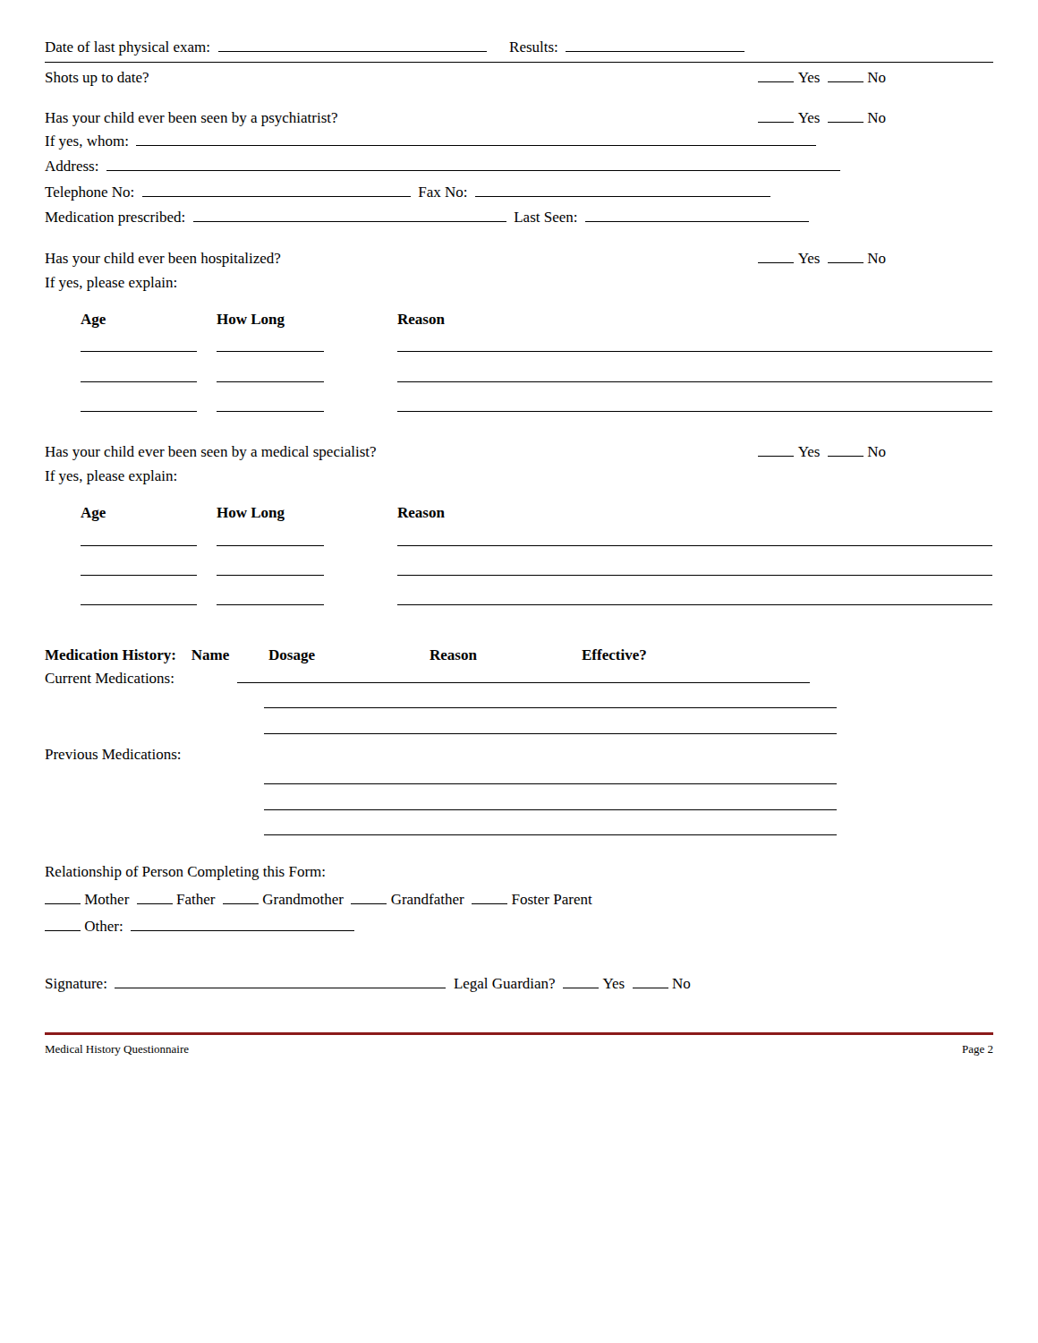Date of last physical exam: Results:
Shots up to date? Yes No
Has your child ever been seen by a psychiatrist? Yes No
If yes, whom:
Address:
Telephone No: Fax No:
Medication prescribed: Last Seen:
Has your child ever been hospitalized? Yes No
If yes, please explain:
| Age | How Long | Reason |
| --- | --- | --- |
Has your child ever been seen by a medical specialist? Yes No
If yes, please explain:
| Age | How Long | Reason |
| --- | --- | --- |
Medication History: Name Dosage Reason Effective?
Current Medications:
Previous Medications:
Relationship of Person Completing this Form:
Mother Father Grandmother Grandfather Foster Parent
Other:
Signature: Legal Guardian? Yes No
Medical History Questionnaire Page 2